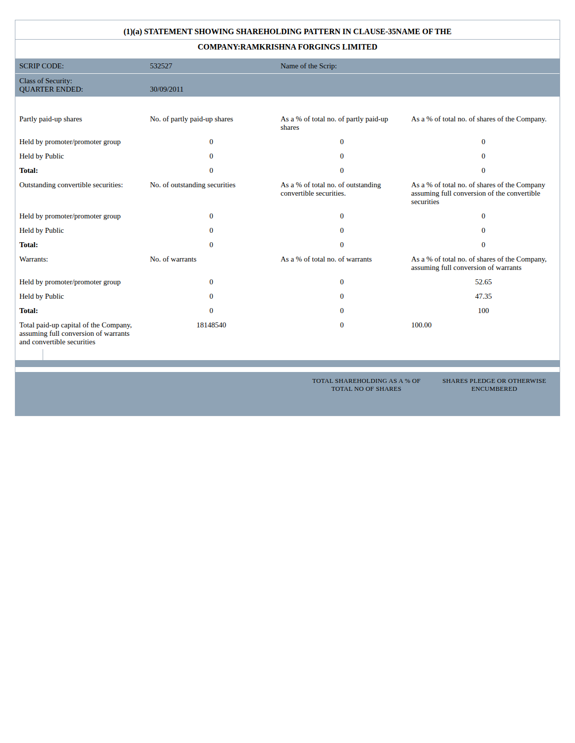| (1)(a) STATEMENT SHOWING SHAREHOLDING PATTERN IN CLAUSE-35NAME OF THE |
| COMPANY:RAMKRISHNA FORGINGS LIMITED |
| SCRIP CODE: | 532527 | Name of the Scrip: | |
| Class of Security: QUARTER ENDED: | 30/09/2011 | | |
| Partly paid-up shares | No. of partly paid-up shares | As a % of total no. of partly paid-up shares | As a % of total no. of shares of the Company. |
| Held by promoter/promoter group | 0 | 0 | 0 |
| Held by Public | 0 | 0 | 0 |
| Total: | 0 | 0 | 0 |
| Outstanding convertible securities: | No. of outstanding securities | As a % of total no. of outstanding convertible securities. | As a % of total no. of shares of the Company assuming full conversion of the convertible securities |
| Held by promoter/promoter group | 0 | 0 | 0 |
| Held by Public | 0 | 0 | 0 |
| Total: | 0 | 0 | 0 |
| Warrants: | No. of warrants | As a % of total no. of warrants | As a % of total no. of shares of the Company, assuming full conversion of warrants |
| Held by promoter/promoter group | 0 | 0 | 52.65 |
| Held by Public | 0 | 0 | 47.35 |
| Total: | 0 | 0 | 100 |
| Total paid-up capital of the Company, assuming full conversion of warrants and convertible securities | 18148540 | 0 | 100.00 |
| | | | | TOTAL SHAREHOLDING AS A % OF TOTAL NO OF SHARES | SHARES PLEDGE OR OTHERWISE ENCUMBERED |